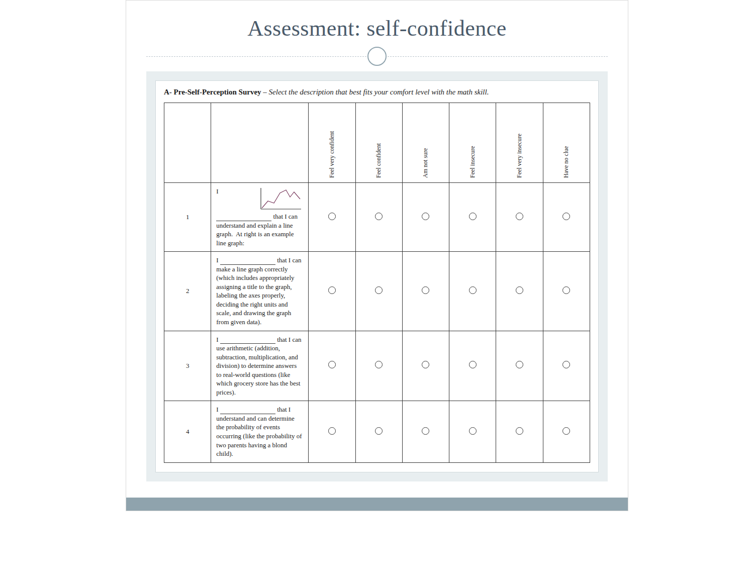Assessment: self-confidence
A- Pre-Self-Perception Survey – Select the description that best fits your comfort level with the math skill.
| | | Feel very confident | Feel confident | Am not sure | Feel insecure | Feel very insecure | Have no clue |
| --- | --- | --- | --- | --- | --- | --- | --- |
| 1 | I that I can understand and explain a line graph. At right is an example line graph: | | | | | | |
| 2 | I that I can make a line graph correctly (which includes appropriately assigning a title to the graph, labeling the axes properly, deciding the right units and scale, and drawing the graph from given data). | | | | | | |
| 3 | I that I can use arithmetic (addition, subtraction, multiplication, and division) to determine answers to real-world questions (like which grocery store has the best prices). | | | | | | |
| 4 | I that I understand and can determine the probability of events occurring (like the probability of two parents having a blond child). | | | | | | |